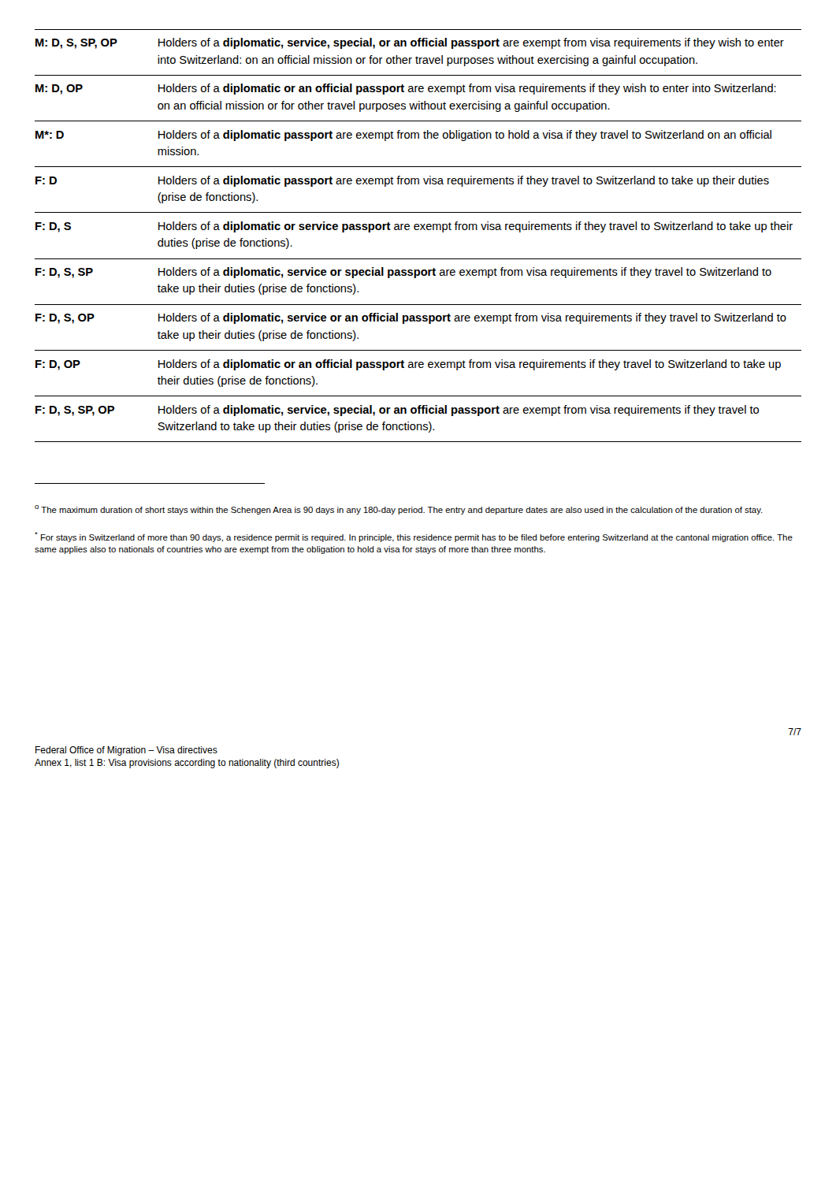| M: D, S, SP, OP | Holders of a diplomatic, service, special, or an official passport are exempt from visa requirements if they wish to enter into Switzerland: on an official mission or for other travel purposes without exercising a gainful occupation. |
| M: D, OP | Holders of a diplomatic or an official passport are exempt from visa requirements if they wish to enter into Switzerland: on an official mission or for other travel purposes without exercising a gainful occupation. |
| M*: D | Holders of a diplomatic passport are exempt from the obligation to hold a visa if they travel to Switzerland on an official mission. |
| F: D | Holders of a diplomatic passport are exempt from visa requirements if they travel to Switzerland to take up their duties (prise de fonctions). |
| F: D, S | Holders of a diplomatic or service passport are exempt from visa requirements if they travel to Switzerland to take up their duties (prise de fonctions). |
| F: D, S, SP | Holders of a diplomatic, service or special passport are exempt from visa requirements if they travel to Switzerland to take up their duties (prise de fonctions). |
| F: D, S, OP | Holders of a diplomatic, service or an official passport are exempt from visa requirements if they travel to Switzerland to take up their duties (prise de fonctions). |
| F: D, OP | Holders of a diplomatic or an official passport are exempt from visa requirements if they travel to Switzerland to take up their duties (prise de fonctions). |
| F: D, S, SP, OP | Holders of a diplomatic, service, special, or an official passport are exempt from visa requirements if they travel to Switzerland to take up their duties (prise de fonctions). |
o The maximum duration of short stays within the Schengen Area is 90 days in any 180-day period. The entry and departure dates are also used in the calculation of the duration of stay.
* For stays in Switzerland of more than 90 days, a residence permit is required. In principle, this residence permit has to be filed before entering Switzerland at the cantonal migration office. The same applies also to nationals of countries who are exempt from the obligation to hold a visa for stays of more than three months.
7/7
Federal Office of Migration – Visa directives
Annex 1, list 1 B: Visa provisions according to nationality (third countries)